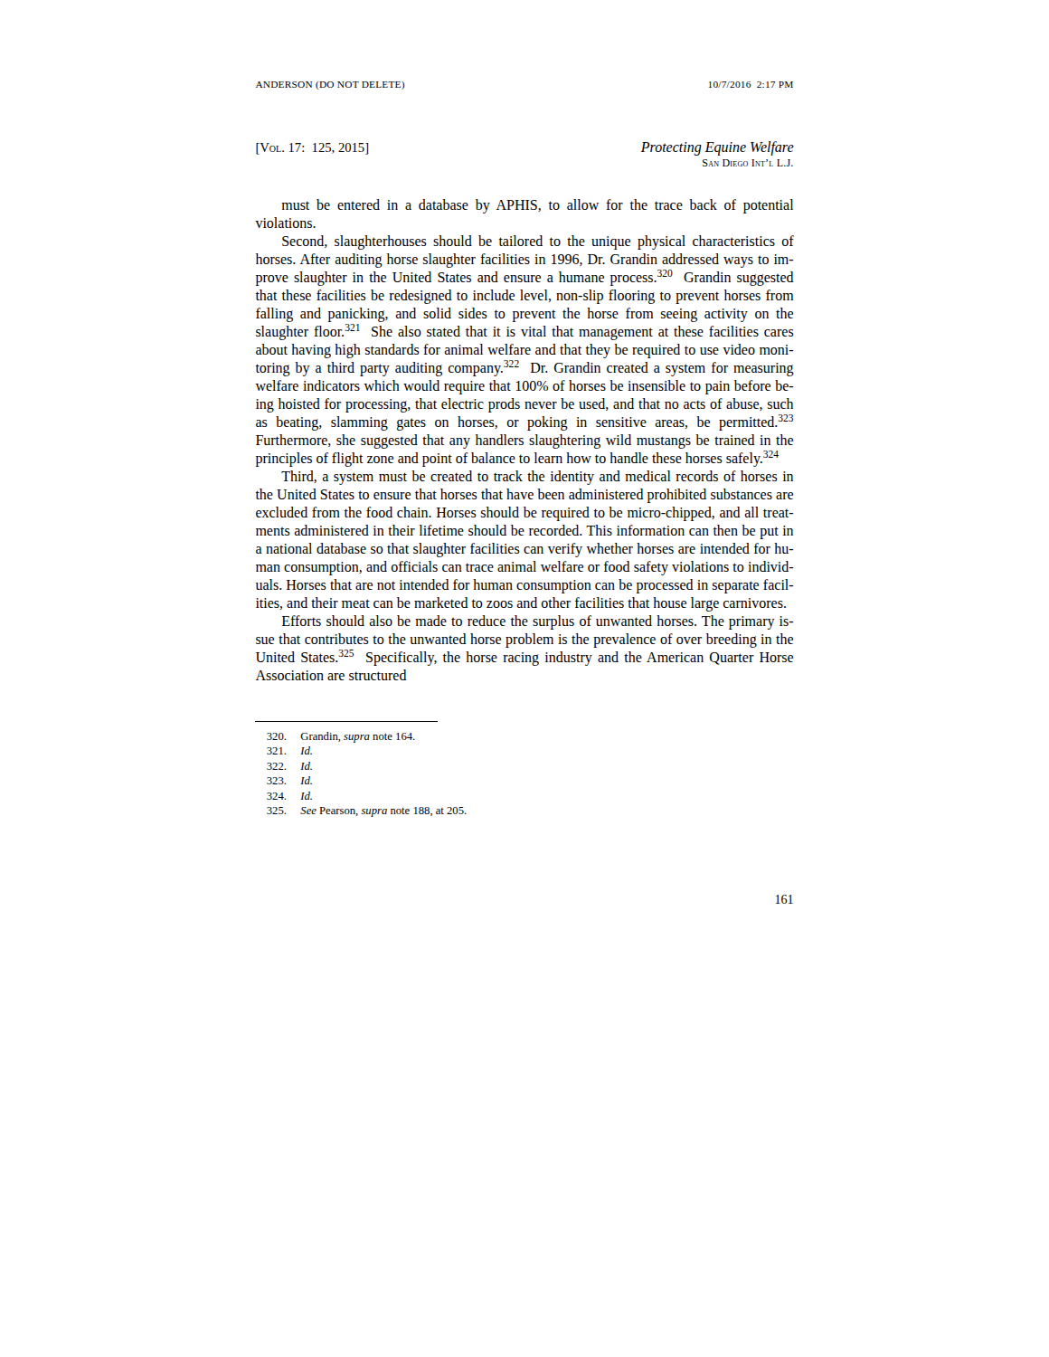Anderson (Do Not Delete)
10/7/2016 2:17 PM
[Vol. 17: 125, 2015]
Protecting Equine Welfare
San Diego Int’l L.J.
must be entered in a database by APHIS, to allow for the trace back of potential violations.
Second, slaughterhouses should be tailored to the unique physical characteristics of horses. After auditing horse slaughter facilities in 1996, Dr. Grandin addressed ways to improve slaughter in the United States and ensure a humane process.320 Grandin suggested that these facilities be redesigned to include level, non-slip flooring to prevent horses from falling and panicking, and solid sides to prevent the horse from seeing activity on the slaughter floor.321 She also stated that it is vital that management at these facilities cares about having high standards for animal welfare and that they be required to use video monitoring by a third party auditing company.322 Dr. Grandin created a system for measuring welfare indicators which would require that 100% of horses be insensible to pain before being hoisted for processing, that electric prods never be used, and that no acts of abuse, such as beating, slamming gates on horses, or poking in sensitive areas, be permitted.323 Furthermore, she suggested that any handlers slaughtering wild mustangs be trained in the principles of flight zone and point of balance to learn how to handle these horses safely.324
Third, a system must be created to track the identity and medical records of horses in the United States to ensure that horses that have been administered prohibited substances are excluded from the food chain. Horses should be required to be micro-chipped, and all treatments administered in their lifetime should be recorded. This information can then be put in a national database so that slaughter facilities can verify whether horses are intended for human consumption, and officials can trace animal welfare or food safety violations to individuals. Horses that are not intended for human consumption can be processed in separate facilities, and their meat can be marketed to zoos and other facilities that house large carnivores.
Efforts should also be made to reduce the surplus of unwanted horses. The primary issue that contributes to the unwanted horse problem is the prevalence of over breeding in the United States.325 Specifically, the horse racing industry and the American Quarter Horse Association are structured
320.
Grandin, supra note 164.
321.
Id.
322.
Id.
323.
Id.
324.
Id.
325.
See Pearson, supra note 188, at 205.
161